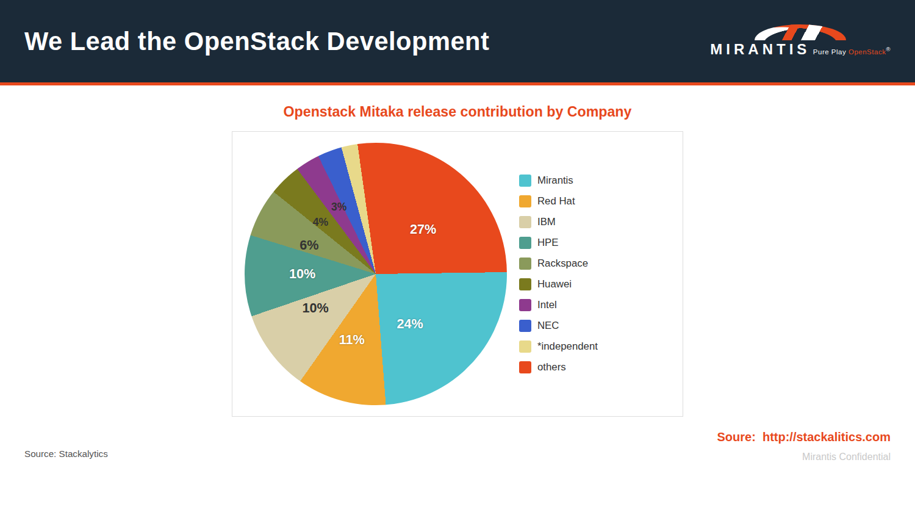We Lead the OpenStack Development
MIRANTIS Pure Play OpenStack®
Openstack Mitaka release contribution by Company
27% 24% 11% 10% 10% 6% 4% 3%
Mirantis
Red Hat
IBM
HPE
Rackspace
Huawei
Intel
NEC
*independent
others
Source: Stackalytics
Soure: http://stackalitics.com
Mirantis Confidential